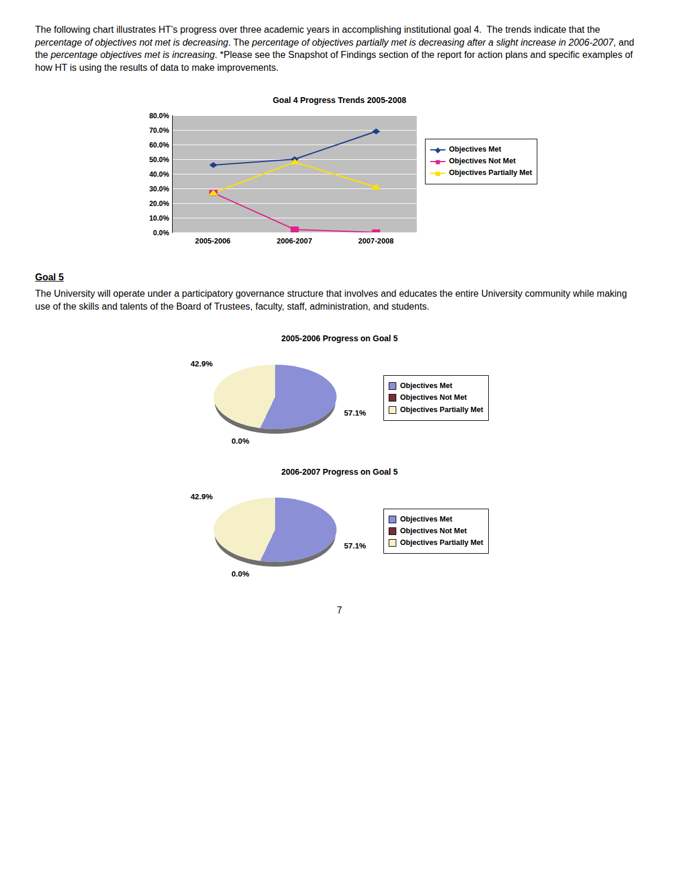The following chart illustrates HT’s progress over three academic years in accomplishing institutional goal 4. The trends indicate that the percentage of objectives not met is decreasing. The percentage of objectives partially met is decreasing after a slight increase in 2006-2007, and the percentage objectives met is increasing. *Please see the Snapshot of Findings section of the report for action plans and specific examples of how HT is using the results of data to make improvements.
Goal 4 Progress Trends 2005-2008
80.0%
70.0%
60.0%
50.0%
40.0%
30.0%
20.0%
10.0%
0.0%
2005-2006 2006-2007 2007-2008
Objectives Met
Objectives Not Met
Objectives Partially Met
Goal 5
The University will operate under a participatory governance structure that involves and educates the entire University community while making use of the skills and talents of the Board of Trustees, faculty, staff, administration, and students.
2005-2006 Progress on Goal 5
42.9%
57.1%
0.0%
Objectives Met
Objectives Not Met
Objectives Partially Met
2006-2007 Progress on Goal 5
42.9%
57.1%
0.0%
Objectives Met
Objectives Not Met
Objectives Partially Met
7